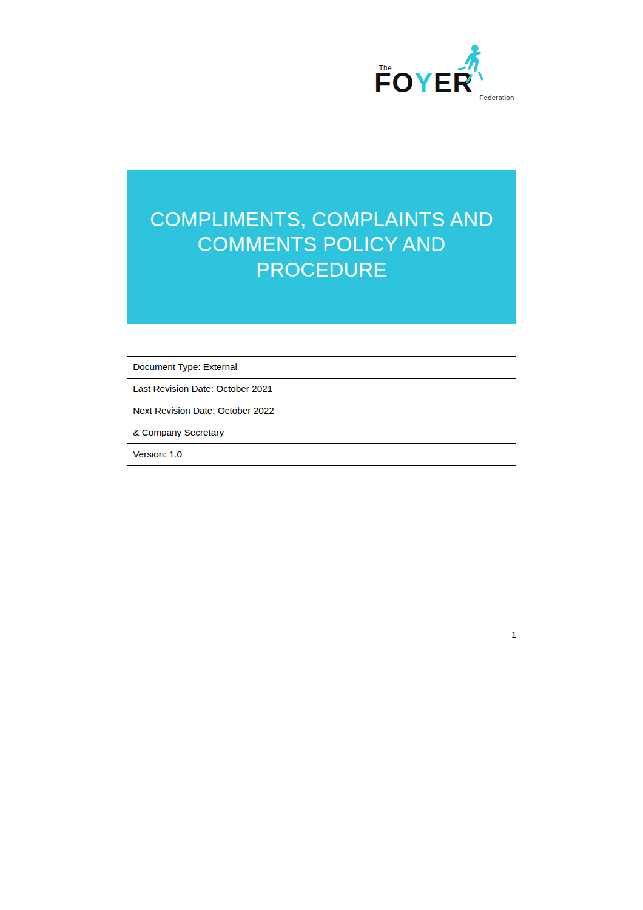The
FOYER
Federation
COMPLIMENTS, COMPLAINTS AND COMMENTS POLICY AND PROCEDURE
| Document Type: External |
| Last Revision Date: October 2021 |
| Next Revision Date: October 2022 |
| & Company Secretary |
| Version: 1.0 |
1